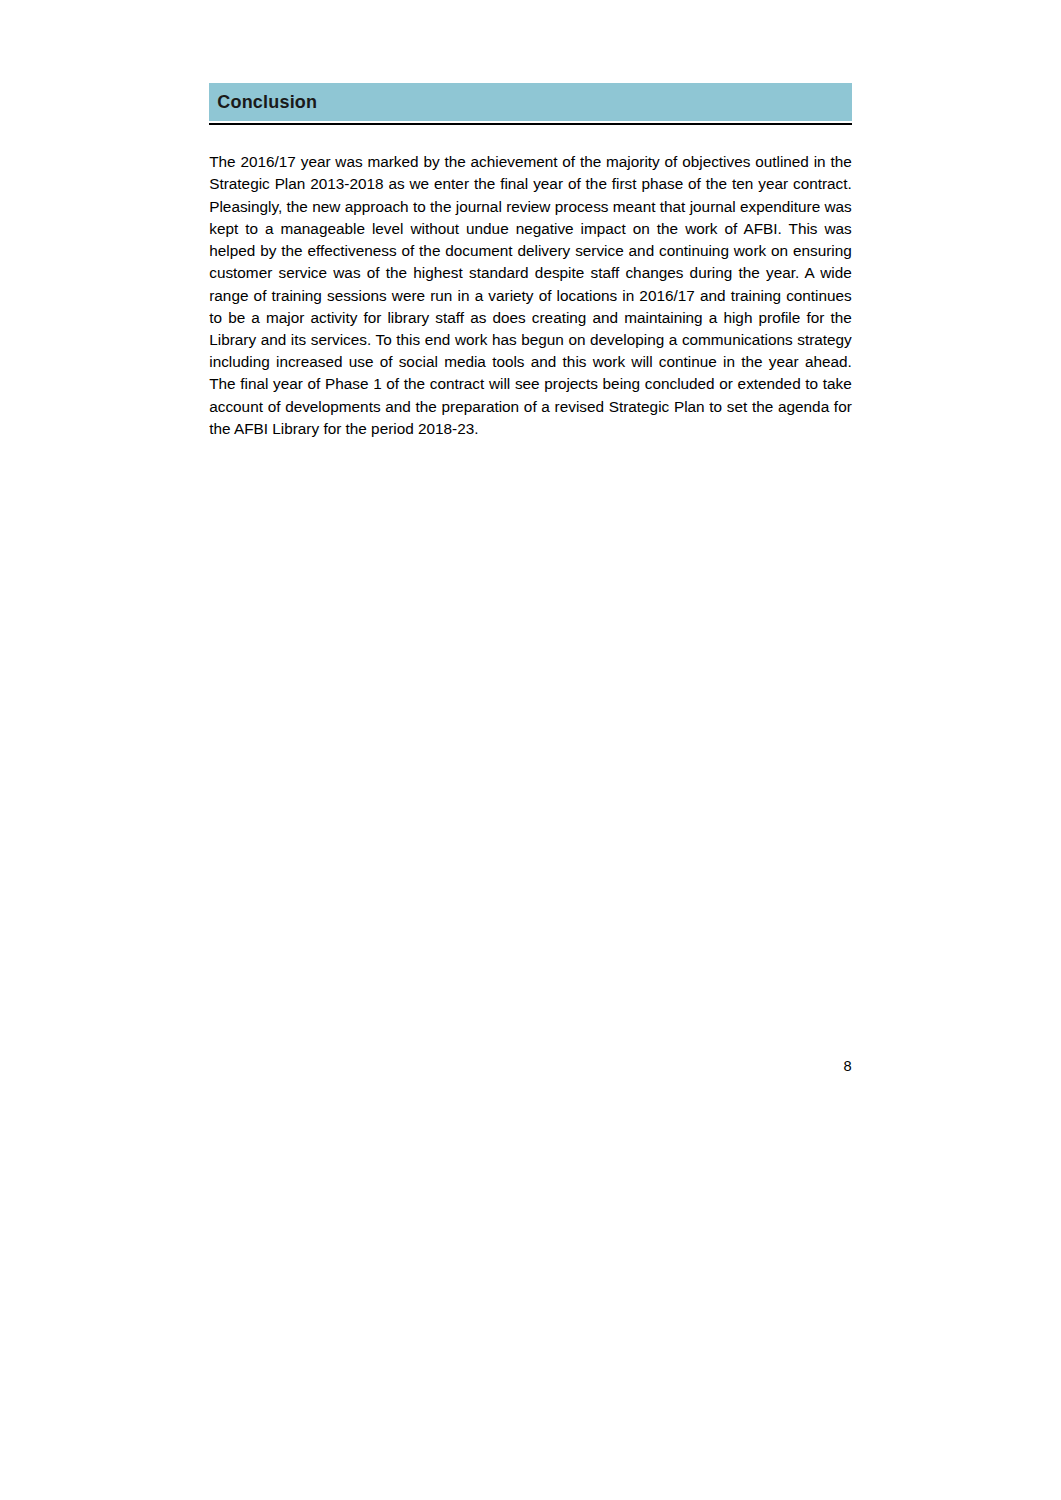Conclusion
The 2016/17 year was marked by the achievement of the majority of objectives outlined in the Strategic Plan 2013-2018 as we enter the final year of the first phase of the ten year contract. Pleasingly, the new approach to the journal review process meant that journal expenditure was kept to a manageable level without undue negative impact on the work of AFBI. This was helped by the effectiveness of the document delivery service and continuing work on ensuring customer service was of the highest standard despite staff changes during the year. A wide range of training sessions were run in a variety of locations in 2016/17 and training continues to be a major activity for library staff as does creating and maintaining a high profile for the Library and its services. To this end work has begun on developing a communications strategy including increased use of social media tools and this work will continue in the year ahead. The final year of Phase 1 of the contract will see projects being concluded or extended to take account of developments and the preparation of a revised Strategic Plan to set the agenda for the AFBI Library for the period 2018-23.
8